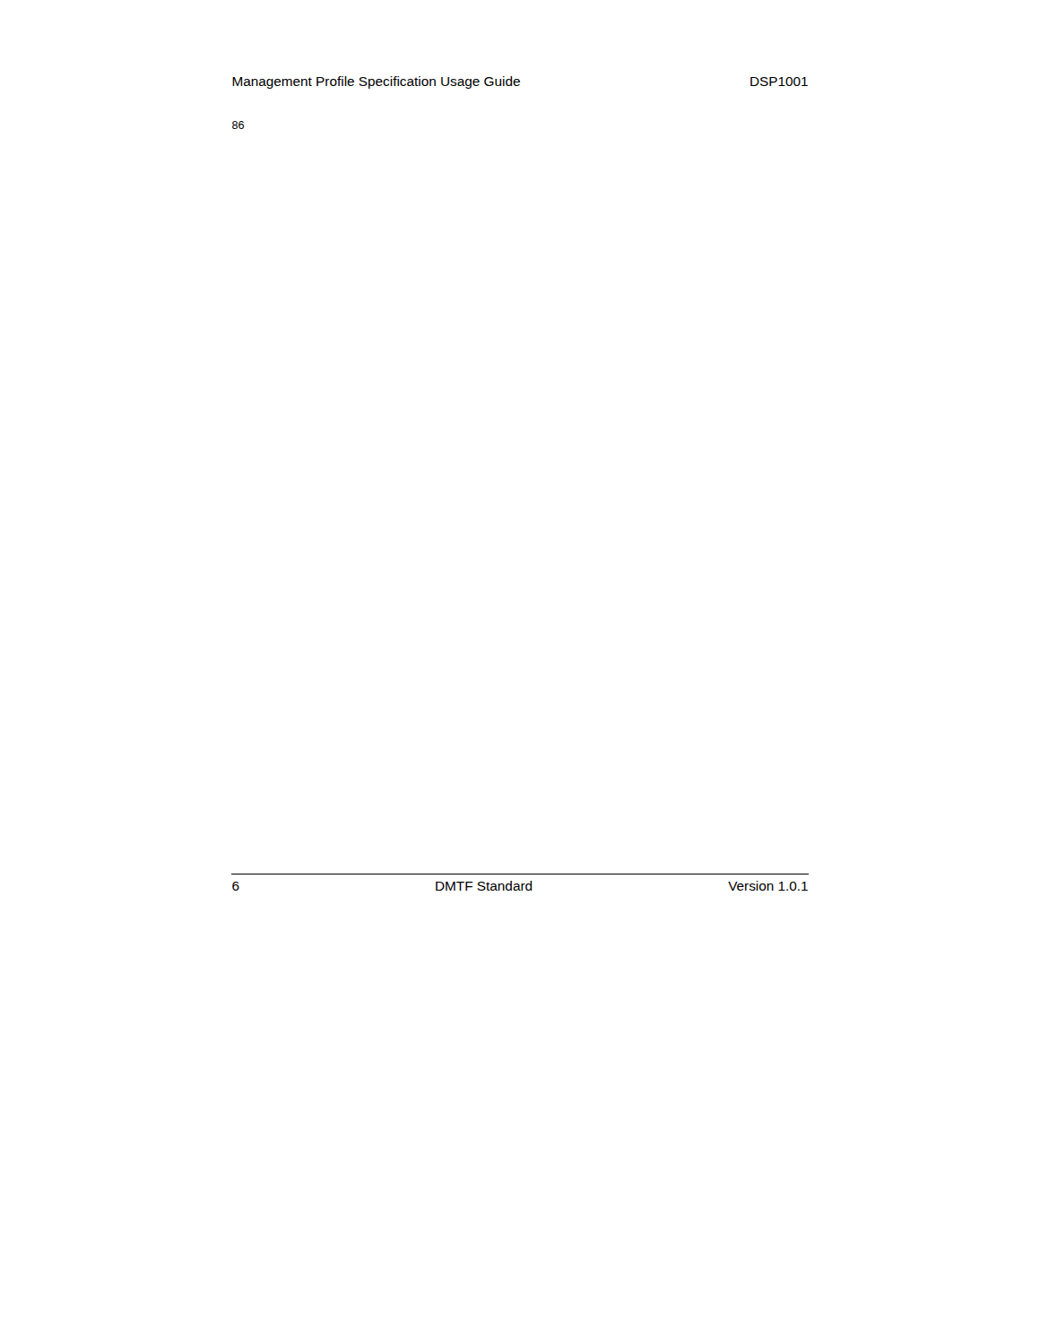Management Profile Specification Usage Guide DSP1001
86
6 DMTF Standard Version 1.0.1